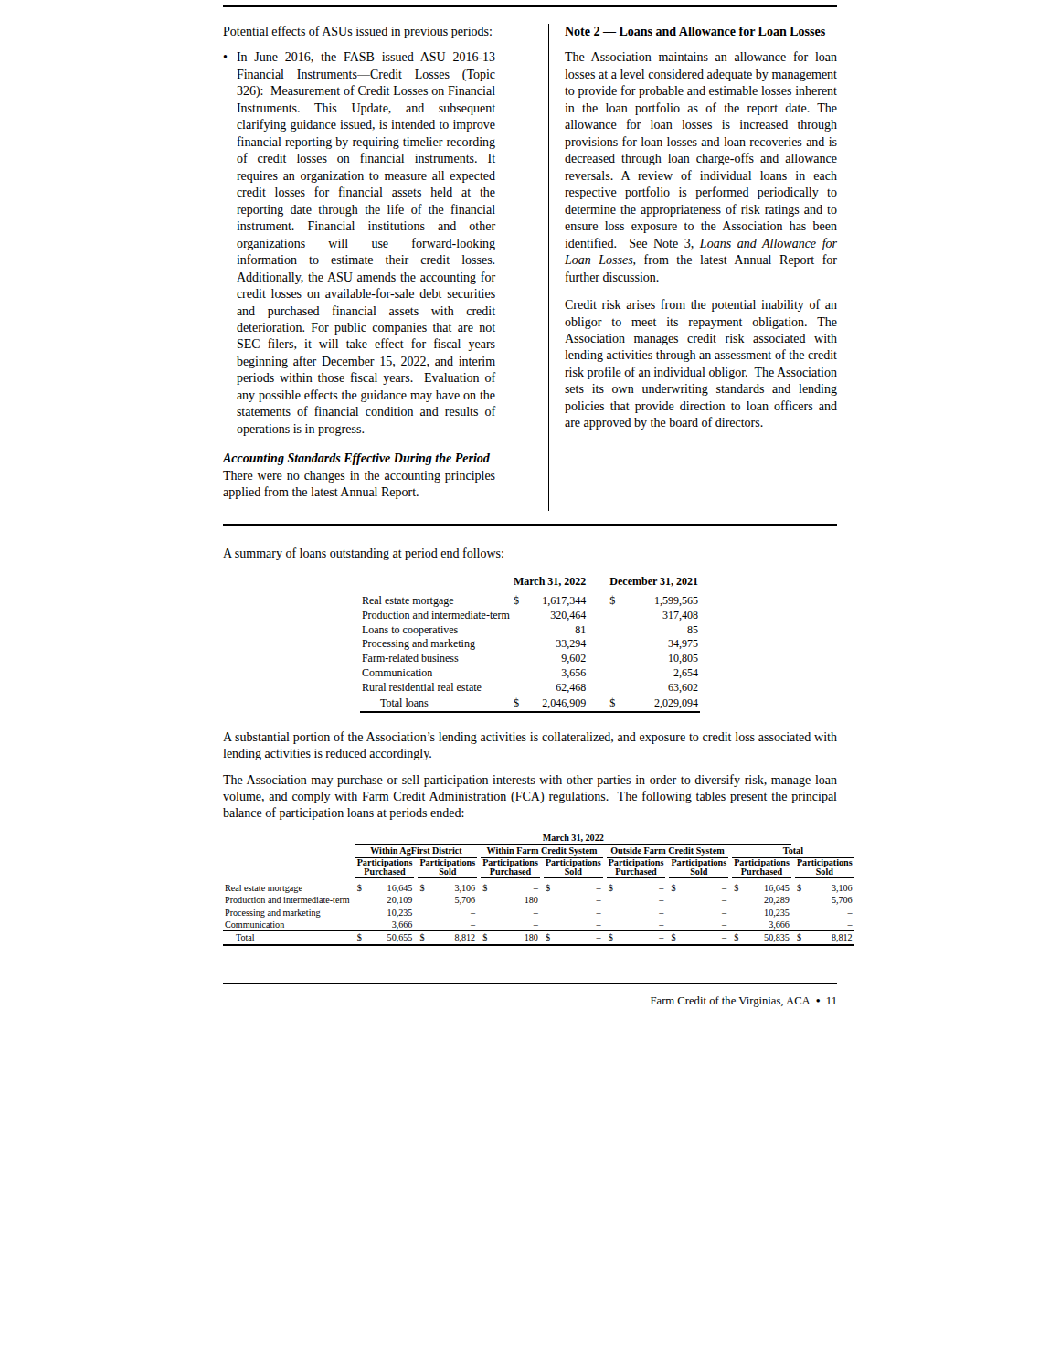Potential effects of ASUs issued in previous periods:
•
In June 2016, the FASB issued ASU 2016-13 Financial Instruments—Credit Losses (Topic 326): Measurement of Credit Losses on Financial Instruments. This Update, and subsequent clarifying guidance issued, is intended to improve financial reporting by requiring timelier recording of credit losses on financial instruments. It requires an organization to measure all expected credit losses for financial assets held at the reporting date through the life of the financial instrument. Financial institutions and other organizations will use forward-looking information to estimate their credit losses. Additionally, the ASU amends the accounting for credit losses on available-for-sale debt securities and purchased financial assets with credit deterioration. For public companies that are not SEC filers, it will take effect for fiscal years beginning after December 15, 2022, and interim periods within those fiscal years. Evaluation of any possible effects the guidance may have on the statements of financial condition and results of operations is in progress.
Accounting Standards Effective During the Period
There were no changes in the accounting principles applied from the latest Annual Report.
Note 2 — Loans and Allowance for Loan Losses
The Association maintains an allowance for loan losses at a level considered adequate by management to provide for probable and estimable losses inherent in the loan portfolio as of the report date. The allowance for loan losses is increased through provisions for loan losses and loan recoveries and is decreased through loan charge-offs and allowance reversals. A review of individual loans in each respective portfolio is performed periodically to determine the appropriateness of risk ratings and to ensure loss exposure to the Association has been identified. See Note 3, Loans and Allowance for Loan Losses, from the latest Annual Report for further discussion.
Credit risk arises from the potential inability of an obligor to meet its repayment obligation. The Association manages credit risk associated with lending activities through an assessment of the credit risk profile of an individual obligor. The Association sets its own underwriting standards and lending policies that provide direction to loan officers and are approved by the board of directors.
A summary of loans outstanding at period end follows:
| | March 31, 2022 | | December 31, 2021 |
| Real estate mortgage | $ | 1,617,344 | | $ | 1,599,565 |
| Production and intermediate-term | | 320,464 | | | 317,408 |
| Loans to cooperatives | | 81 | | | 85 |
| Processing and marketing | | 33,294 | | | 34,975 |
| Farm-related business | | 9,602 | | | 10,805 |
| Communication | | 3,656 | | | 2,654 |
| Rural residential real estate | | 62,468 | | | 63,602 |
| Total loans | $ | 2,046,909 | | $ | 2,029,094 |
A substantial portion of the Association’s lending activities is collateralized, and exposure to credit loss associated with lending activities is reduced accordingly.
The Association may purchase or sell participation interests with other parties in order to diversify risk, manage loan volume, and comply with Farm Credit Administration (FCA) regulations. The following tables present the principal balance of participation loans at periods ended:
| | March 31, 2022 |
| | Within AgFirst District | | Within Farm Credit System | | Outside Farm Credit System | | Total |
| | Participations Purchased | | Participations Sold | | Participations Purchased | | Participations Sold | | Participations Purchased | | Participations Sold | | Participations Purchased | | Participations Sold |
| Real estate mortgage | $ | 16,645 | | $ | 3,106 | | $ | – | | $ | – | | $ | – | | $ | – | | $ | 16,645 | | $ | 3,106 |
| Production and intermediate-term | | 20,109 | | | 5,706 | | | 180 | | | – | | | – | | | – | | | 20,289 | | | 5,706 |
| Processing and marketing | | 10,235 | | | – | | | – | | | – | | | – | | | – | | | 10,235 | | | – |
| Communication | | 3,666 | | | – | | | – | | | – | | | – | | | – | | | 3,666 | | | – |
| Total | $ | 50,655 | | $ | 8,812 | | $ | 180 | | $ | – | | $ | – | | $ | – | | $ | 50,835 | | $ | 8,812 |
Farm Credit of the Virginias, ACA • 11